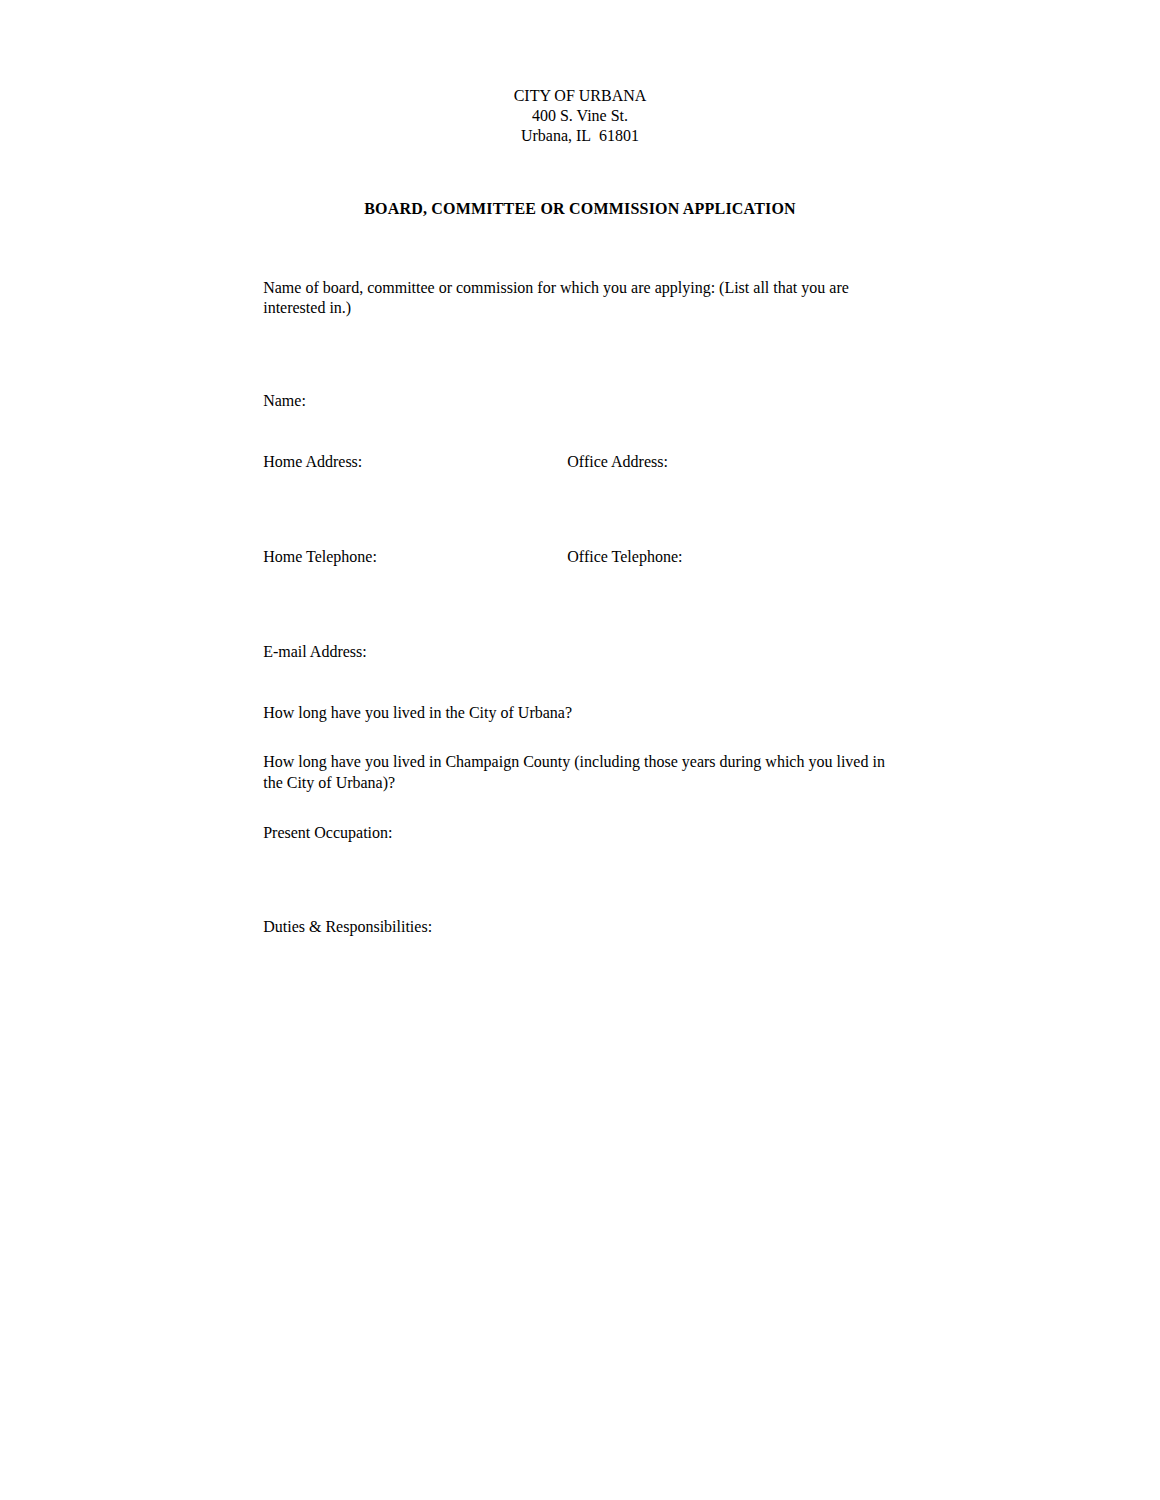CITY OF URBANA
400 S. Vine St.
Urbana, IL 61801
BOARD, COMMITTEE OR COMMISSION APPLICATION
Name of board, committee or commission for which you are applying: (List all that you are interested in.)
Name:
Home Address:
Office Address:
Home Telephone:
Office Telephone:
E-mail Address:
How long have you lived in the City of Urbana?
How long have you lived in Champaign County (including those years during which you lived in the City of Urbana)?
Present Occupation:
Duties & Responsibilities: